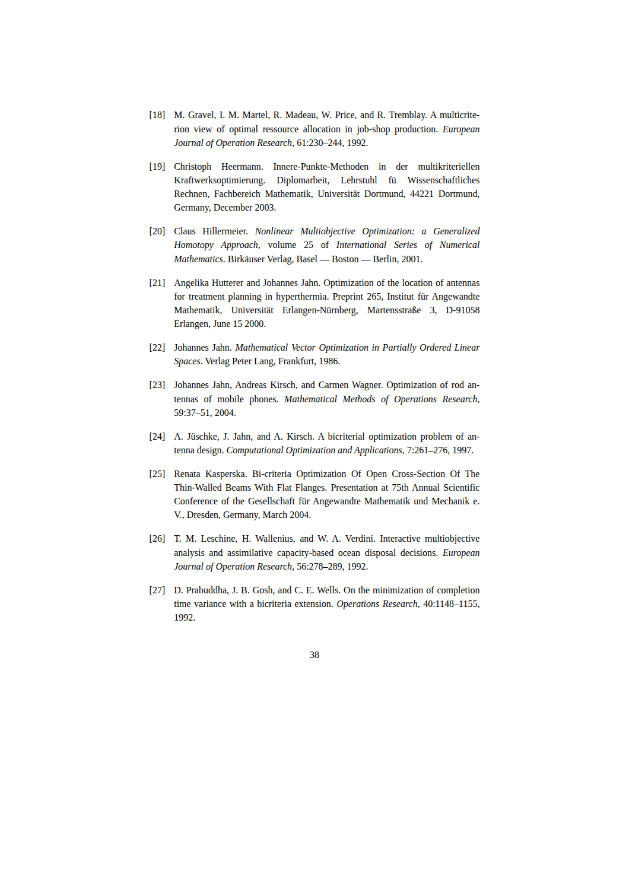[18] M. Gravel, I. M. Martel, R. Madeau, W. Price, and R. Tremblay. A multicriterion view of optimal ressource allocation in job-shop production. European Journal of Operation Research, 61:230–244, 1992.
[19] Christoph Heermann. Innere-Punkte-Methoden in der multikriteriellen Kraftwerksoptimierung. Diplomarbeit, Lehrstuhl fü Wissenschaftliches Rechnen, Fachbereich Mathematik, Universität Dortmund, 44221 Dortmund, Germany, December 2003.
[20] Claus Hillermeier. Nonlinear Multiobjective Optimization: a Generalized Homotopy Approach, volume 25 of International Series of Numerical Mathematics. Birkäuser Verlag, Basel — Boston — Berlin, 2001.
[21] Angelika Hutterer and Johannes Jahn. Optimization of the location of antennas for treatment planning in hyperthermia. Preprint 265, Institut für Angewandte Mathematik, Universität Erlangen-Nürnberg, Martensstraße 3, D-91058 Erlangen, June 15 2000.
[22] Johannes Jahn. Mathematical Vector Optimization in Partially Ordered Linear Spaces. Verlag Peter Lang, Frankfurt, 1986.
[23] Johannes Jahn, Andreas Kirsch, and Carmen Wagner. Optimization of rod antennas of mobile phones. Mathematical Methods of Operations Research, 59:37–51, 2004.
[24] A. Jüschke, J. Jahn, and A. Kirsch. A bicriterial optimization problem of antenna design. Computational Optimization and Applications, 7:261–276, 1997.
[25] Renata Kasperska. Bi-criteria Optimization Of Open Cross-Section Of The Thin-Walled Beams With Flat Flanges. Presentation at 75th Annual Scientific Conference of the Gesellschaft für Angewandte Mathematik und Mechanik e. V., Dresden, Germany, March 2004.
[26] T. M. Leschine, H. Wallenius, and W. A. Verdini. Interactive multiobjective analysis and assimilative capacity-based ocean disposal decisions. European Journal of Operation Research, 56:278–289, 1992.
[27] D. Prabuddha, J. B. Gosh, and C. E. Wells. On the minimization of completion time variance with a bicriteria extension. Operations Research, 40:1148–1155, 1992.
38